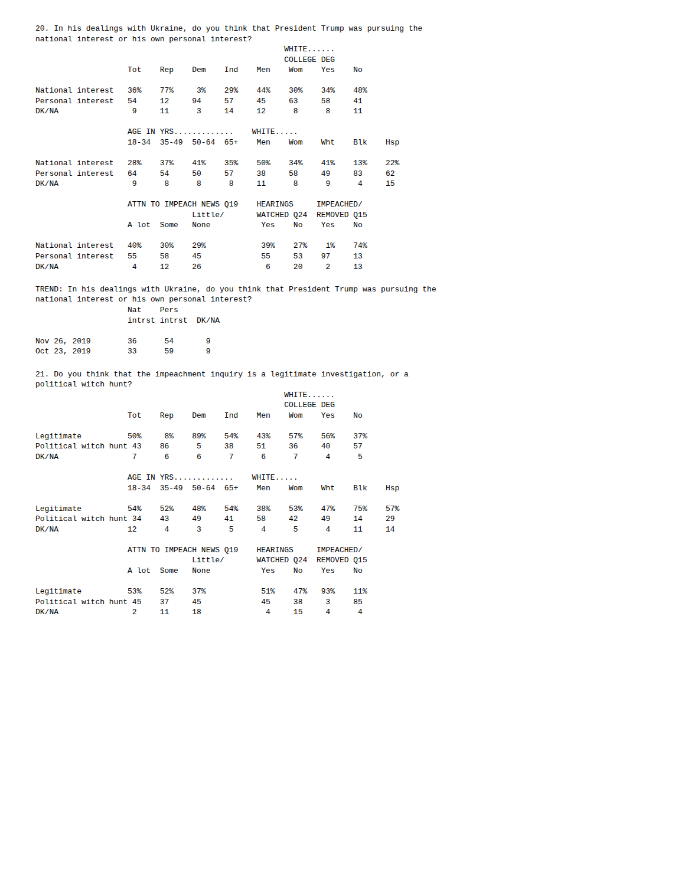20. In his dealings with Ukraine, do you think that President Trump was pursuing the
national interest or his own personal interest?
                                                      WHITE......
                                                      COLLEGE DEG
                    Tot    Rep    Dem    Ind    Men    Wom    Yes    No

National interest   36%    77%     3%    29%    44%    30%    34%    48%
Personal interest   54     12     94     57     45     63     58     41
DK/NA                9     11      3     14     12      8      8     11

                    AGE IN YRS.............    WHITE.....
                    18-34  35-49  50-64  65+    Men    Wom    Wht    Blk    Hsp

National interest   28%    37%    41%    35%    50%    34%    41%    13%    22%
Personal interest   64     54     50     57     38     58     49     83     62
DK/NA                9      8      8      8     11      8      9      4     15

                    ATTN TO IMPEACH NEWS Q19    HEARINGS     IMPEACHED/
                                  Little/       WATCHED Q24  REMOVED Q15
                    A lot  Some   None           Yes    No    Yes    No

National interest   40%    30%    29%            39%    27%    1%    74%
Personal interest   55     58     45             55     53    97     13
DK/NA                4     12     26              6     20     2     13
TREND: In his dealings with Ukraine, do you think that President Trump was pursuing the
national interest or his own personal interest?
                    Nat    Pers
                    intrst intrst  DK/NA

Nov 26, 2019        36      54       9
Oct 23, 2019        33      59       9
21. Do you think that the impeachment inquiry is a legitimate investigation, or a
political witch hunt?
                                                      WHITE......
                                                      COLLEGE DEG
                    Tot    Rep    Dem    Ind    Men    Wom    Yes    No

Legitimate          50%     8%    89%    54%    43%    57%    56%    37%
Political witch hunt 43    86      5     38     51     36     40     57
DK/NA                7      6      6      7      6      7      4      5

                    AGE IN YRS.............    WHITE.....
                    18-34  35-49  50-64  65+    Men    Wom    Wht    Blk    Hsp

Legitimate          54%    52%    48%    54%    38%    53%    47%    75%    57%
Political witch hunt 34    43     49     41     58     42     49     14     29
DK/NA               12      4      3      5      4      5      4     11     14

                    ATTN TO IMPEACH NEWS Q19    HEARINGS     IMPEACHED/
                                  Little/       WATCHED Q24  REMOVED Q15
                    A lot  Some   None           Yes    No    Yes    No

Legitimate          53%    52%    37%            51%    47%   93%    11%
Political witch hunt 45    37     45             45     38     3     85
DK/NA                2     11     18              4     15     4      4